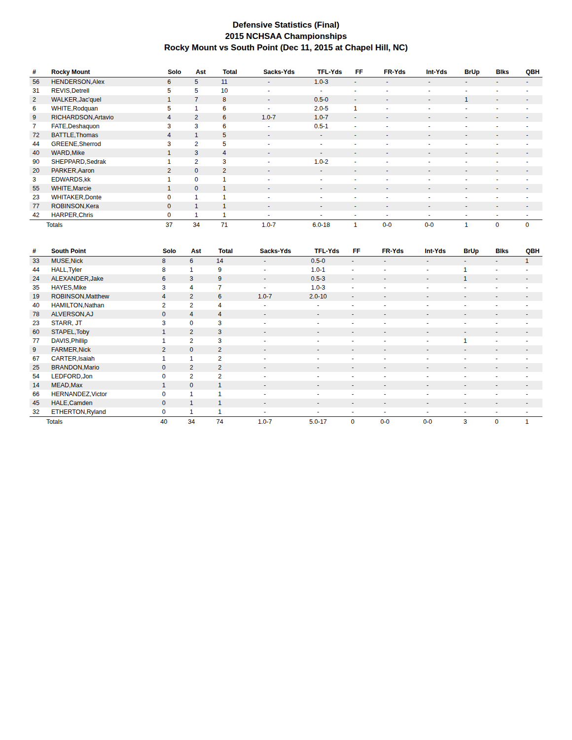Defensive Statistics (Final)
2015 NCHSAA Championships
Rocky Mount vs South Point (Dec 11, 2015 at Chapel Hill, NC)
| # | Rocky Mount | Solo | Ast | Total | Sacks-Yds | TFL-Yds | FF | FR-Yds | Int-Yds | BrUp | Blks | QBH |
| --- | --- | --- | --- | --- | --- | --- | --- | --- | --- | --- | --- | --- |
| 56 | HENDERSON,Alex | 6 | 5 | 11 | - | 1.0-3 | - | - | - | - | - | - |
| 31 | REVIS,Detrell | 5 | 5 | 10 | - | - | - | - | - | - | - | - |
| 2 | WALKER,Jac'quel | 1 | 7 | 8 | - | 0.5-0 | - | - | - | 1 | - | - |
| 6 | WHITE,Rodquan | 5 | 1 | 6 | - | 2.0-5 | 1 | - | - | - | - | - |
| 9 | RICHARDSON,Artavio | 4 | 2 | 6 | 1.0-7 | 1.0-7 | - | - | - | - | - | - |
| 7 | FATE,Deshaquon | 3 | 3 | 6 | - | 0.5-1 | - | - | - | - | - | - |
| 72 | BATTLE,Thomas | 4 | 1 | 5 | - | - | - | - | - | - | - | - |
| 44 | GREENE,Sherrod | 3 | 2 | 5 | - | - | - | - | - | - | - | - |
| 40 | WARD,Mike | 1 | 3 | 4 | - | - | - | - | - | - | - | - |
| 90 | SHEPPARD,Sedrak | 1 | 2 | 3 | - | 1.0-2 | - | - | - | - | - | - |
| 20 | PARKER,Aaron | 2 | 0 | 2 | - | - | - | - | - | - | - | - |
| 3 | EDWARDS,kk | 1 | 0 | 1 | - | - | - | - | - | - | - | - |
| 55 | WHITE,Marcie | 1 | 0 | 1 | - | - | - | - | - | - | - | - |
| 23 | WHITAKER,Donte | 0 | 1 | 1 | - | - | - | - | - | - | - | - |
| 77 | ROBINSON,Kera | 0 | 1 | 1 | - | - | - | - | - | - | - | - |
| 42 | HARPER,Chris | 0 | 1 | 1 | - | - | - | - | - | - | - | - |
| Totals | 37 | 34 | 71 | 1.0-7 | 6.0-18 | 1 | 0-0 | 0-0 | 1 | 0 | 0 |
| # | South Point | Solo | Ast | Total | Sacks-Yds | TFL-Yds | FF | FR-Yds | Int-Yds | BrUp | Blks | QBH |
| --- | --- | --- | --- | --- | --- | --- | --- | --- | --- | --- | --- | --- |
| 33 | MUSE,Nick | 8 | 6 | 14 | - | 0.5-0 | - | - | - | - | - | 1 |
| 44 | HALL,Tyler | 8 | 1 | 9 | - | 1.0-1 | - | - | - | 1 | - | - |
| 24 | ALEXANDER,Jake | 6 | 3 | 9 | - | 0.5-3 | - | - | - | 1 | - | - |
| 35 | HAYES,Mike | 3 | 4 | 7 | - | 1.0-3 | - | - | - | - | - | - |
| 19 | ROBINSON,Matthew | 4 | 2 | 6 | 1.0-7 | 2.0-10 | - | - | - | - | - | - |
| 40 | HAMILTON,Nathan | 2 | 2 | 4 | - | - | - | - | - | - | - | - |
| 78 | ALVERSON,AJ | 0 | 4 | 4 | - | - | - | - | - | - | - | - |
| 23 | STARR, JT | 3 | 0 | 3 | - | - | - | - | - | - | - | - |
| 60 | STAPEL,Toby | 1 | 2 | 3 | - | - | - | - | - | - | - | - |
| 77 | DAVIS,Phillip | 1 | 2 | 3 | - | - | - | - | - | 1 | - | - |
| 9 | FARMER,Nick | 2 | 0 | 2 | - | - | - | - | - | - | - | - |
| 67 | CARTER,Isaiah | 1 | 1 | 2 | - | - | - | - | - | - | - | - |
| 25 | BRANDON,Mario | 0 | 2 | 2 | - | - | - | - | - | - | - | - |
| 54 | LEDFORD,Jon | 0 | 2 | 2 | - | - | - | - | - | - | - | - |
| 14 | MEAD,Max | 1 | 0 | 1 | - | - | - | - | - | - | - | - |
| 66 | HERNANDEZ,Victor | 0 | 1 | 1 | - | - | - | - | - | - | - | - |
| 45 | HALE,Camden | 0 | 1 | 1 | - | - | - | - | - | - | - | - |
| 32 | ETHERTON,Ryland | 0 | 1 | 1 | - | - | - | - | - | - | - | - |
| Totals | 40 | 34 | 74 | 1.0-7 | 5.0-17 | 0 | 0-0 | 0-0 | 3 | 0 | 1 |